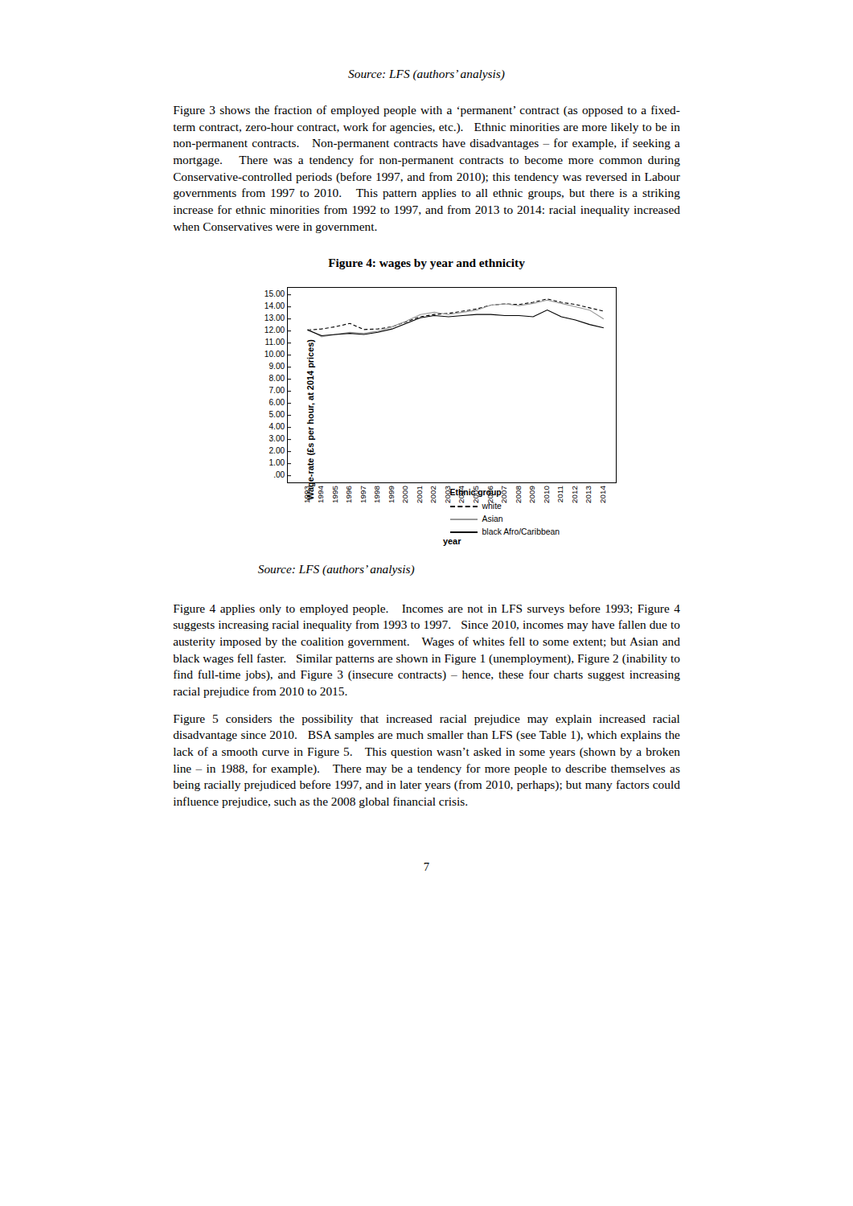Source: LFS (authors’ analysis)
Figure 3 shows the fraction of employed people with a ‘permanent’ contract (as opposed to a fixed-term contract, zero-hour contract, work for agencies, etc.). Ethnic minorities are more likely to be in non-permanent contracts. Non-permanent contracts have disadvantages – for example, if seeking a mortgage. There was a tendency for non-permanent contracts to become more common during Conservative-controlled periods (before 1997, and from 2010); this tendency was reversed in Labour governments from 1997 to 2010. This pattern applies to all ethnic groups, but there is a striking increase for ethnic minorities from 1992 to 1997, and from 2013 to 2014: racial inequality increased when Conservatives were in government.
Figure 4: wages by year and ethnicity
Wage-rate (£s per hour, at 2014 prices)
15.00
14.00
13.00
12.00
11.00
10.00
9.00
8.00
7.00
6.00
5.00
4.00
3.00
2.00
1.00
.00
1993
1994
1995
1996
1997
1998
1999
2000
2001
2002
2003
2004
2005
2006
2007
2008
2009
2010
2011
2012
2013
2014
Ethnic group
white
Asian
black Afro/Caribbean
year
Source: LFS (authors’ analysis)
Figure 4 applies only to employed people. Incomes are not in LFS surveys before 1993; Figure 4 suggests increasing racial inequality from 1993 to 1997. Since 2010, incomes may have fallen due to austerity imposed by the coalition government. Wages of whites fell to some extent; but Asian and black wages fell faster. Similar patterns are shown in Figure 1 (unemployment), Figure 2 (inability to find full-time jobs), and Figure 3 (insecure contracts) – hence, these four charts suggest increasing racial prejudice from 2010 to 2015.
Figure 5 considers the possibility that increased racial prejudice may explain increased racial disadvantage since 2010. BSA samples are much smaller than LFS (see Table 1), which explains the lack of a smooth curve in Figure 5. This question wasn’t asked in some years (shown by a broken line – in 1988, for example). There may be a tendency for more people to describe themselves as being racially prejudiced before 1997, and in later years (from 2010, perhaps); but many factors could influence prejudice, such as the 2008 global financial crisis.
7